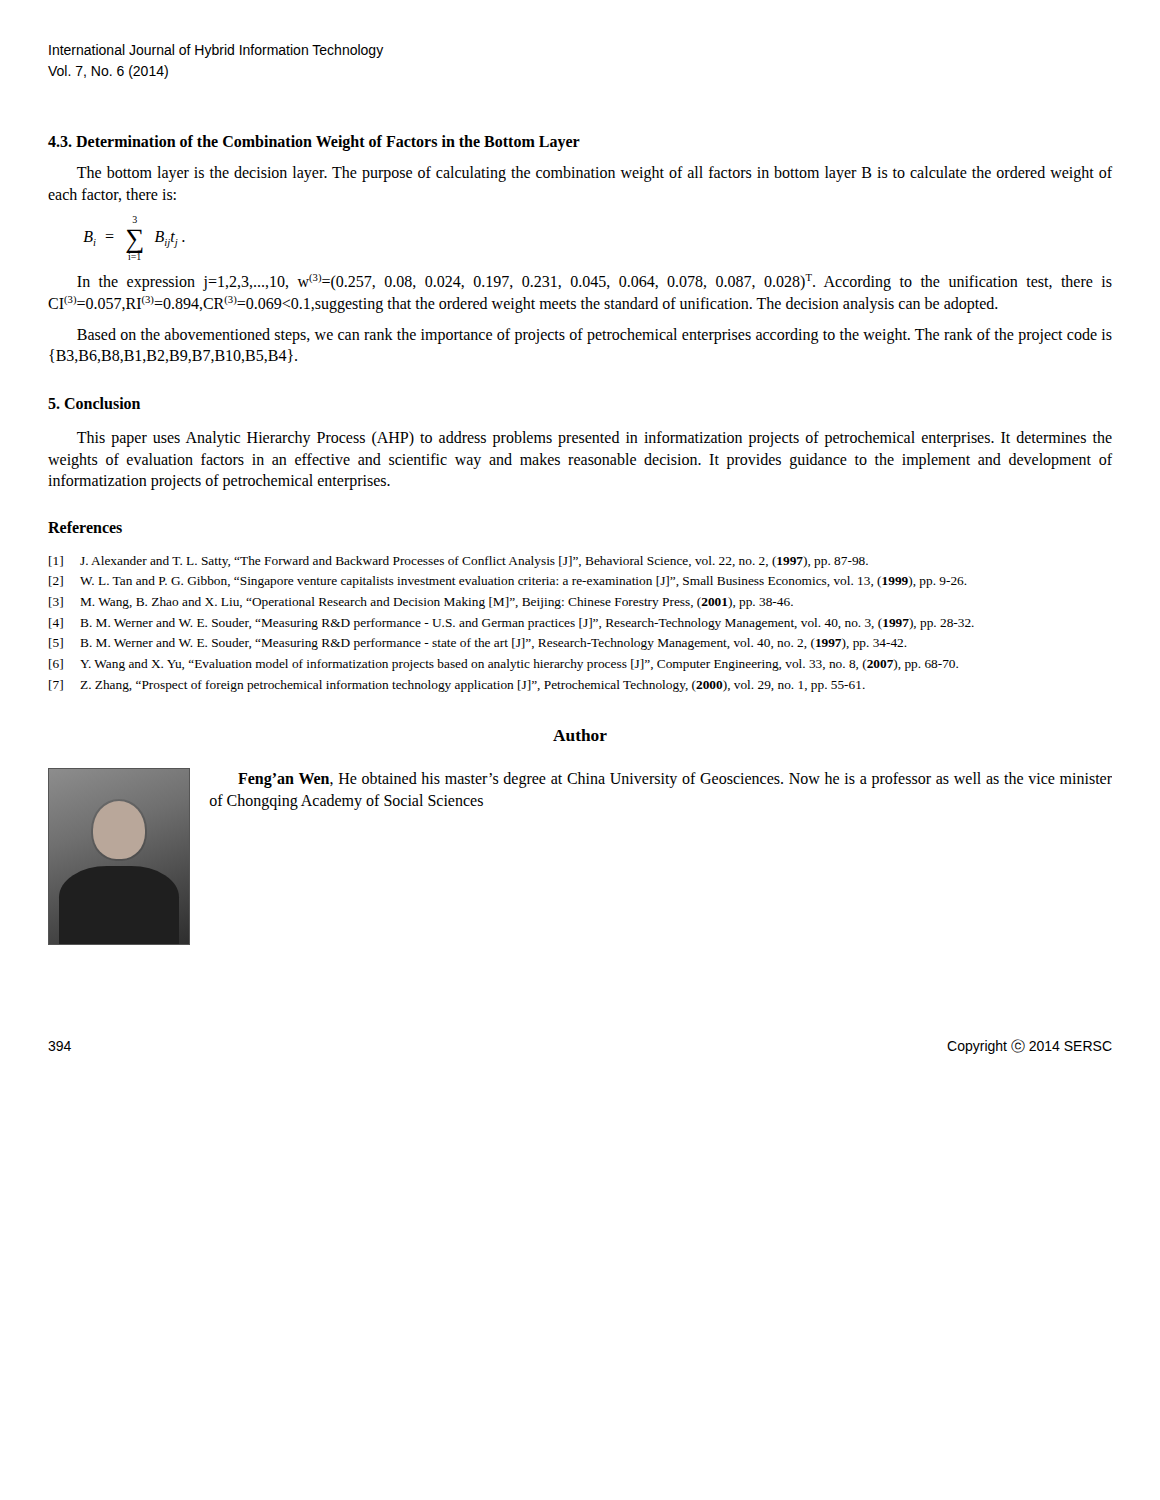International Journal of Hybrid Information Technology
Vol. 7, No. 6 (2014)
4.3. Determination of the Combination Weight of Factors in the Bottom Layer
The bottom layer is the decision layer. The purpose of calculating the combination weight of all factors in bottom layer B is to calculate the ordered weight of each factor, there is:
Bi = 3 ∑ i=1 Bijtj .
In the expression j=1,2,3,...,10, w(3)=(0.257, 0.08, 0.024, 0.197, 0.231, 0.045, 0.064, 0.078, 0.087, 0.028)T. According to the unification test, there is CI(3)=0.057,RI(3)=0.894,CR(3)=0.069<0.1,suggesting that the ordered weight meets the standard of unification. The decision analysis can be adopted.
Based on the abovementioned steps, we can rank the importance of projects of petrochemical enterprises according to the weight. The rank of the project code is {B3,B6,B8,B1,B2,B9,B7,B10,B5,B4}.
5. Conclusion
This paper uses Analytic Hierarchy Process (AHP) to address problems presented in informatization projects of petrochemical enterprises. It determines the weights of evaluation factors in an effective and scientific way and makes reasonable decision. It provides guidance to the implement and development of informatization projects of petrochemical enterprises.
References
J. Alexander and T. L. Satty, “The Forward and Backward Processes of Conflict Analysis [J]”, Behavioral Science, vol. 22, no. 2, (1997), pp. 87-98.
W. L. Tan and P. G. Gibbon, “Singapore venture capitalists investment evaluation criteria: a re-examination [J]”, Small Business Economics, vol. 13, (1999), pp. 9-26.
M. Wang, B. Zhao and X. Liu, “Operational Research and Decision Making [M]”, Beijing: Chinese Forestry Press, (2001), pp. 38-46.
B. M. Werner and W. E. Souder, “Measuring R&D performance - U.S. and German practices [J]”, Research-Technology Management, vol. 40, no. 3, (1997), pp. 28-32.
B. M. Werner and W. E. Souder, “Measuring R&D performance - state of the art [J]”, Research-Technology Management, vol. 40, no. 2, (1997), pp. 34-42.
Y. Wang and X. Yu, “Evaluation model of informatization projects based on analytic hierarchy process [J]”, Computer Engineering, vol. 33, no. 8, (2007), pp. 68-70.
Z. Zhang, “Prospect of foreign petrochemical information technology application [J]”, Petrochemical Technology, (2000), vol. 29, no. 1, pp. 55-61.
Author
Feng’an Wen, He obtained his master’s degree at China University of Geosciences. Now he is a professor as well as the vice minister of Chongqing Academy of Social Sciences
394 Copyright ⓒ 2014 SERSC